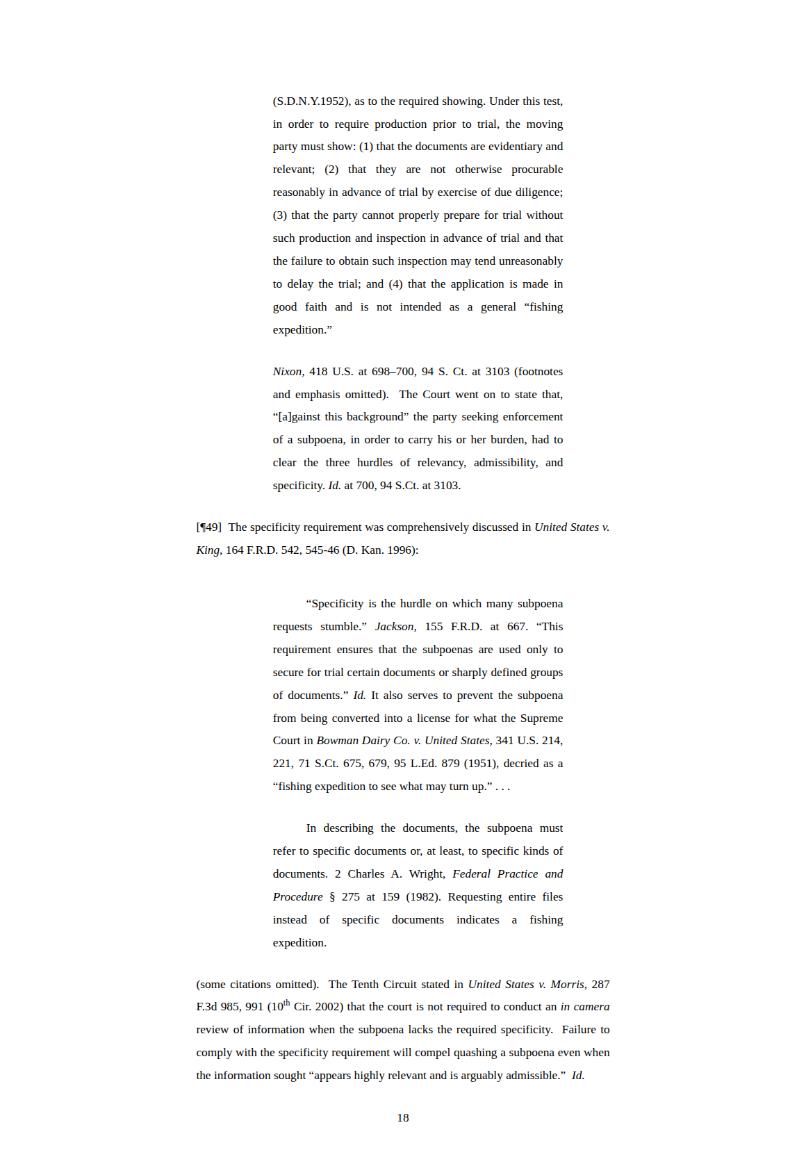(S.D.N.Y.1952), as to the required showing. Under this test, in order to require production prior to trial, the moving party must show: (1) that the documents are evidentiary and relevant; (2) that they are not otherwise procurable reasonably in advance of trial by exercise of due diligence; (3) that the party cannot properly prepare for trial without such production and inspection in advance of trial and that the failure to obtain such inspection may tend unreasonably to delay the trial; and (4) that the application is made in good faith and is not intended as a general “fishing expedition.”
Nixon, 418 U.S. at 698–700, 94 S. Ct. at 3103 (footnotes and emphasis omitted). The Court went on to state that, “[a]gainst this background” the party seeking enforcement of a subpoena, in order to carry his or her burden, had to clear the three hurdles of relevancy, admissibility, and specificity. Id. at 700, 94 S.Ct. at 3103.
[¶49] The specificity requirement was comprehensively discussed in United States v. King, 164 F.R.D. 542, 545-46 (D. Kan. 1996):
“Specificity is the hurdle on which many subpoena requests stumble.” Jackson, 155 F.R.D. at 667. “This requirement ensures that the subpoenas are used only to secure for trial certain documents or sharply defined groups of documents.” Id. It also serves to prevent the subpoena from being converted into a license for what the Supreme Court in Bowman Dairy Co. v. United States, 341 U.S. 214, 221, 71 S.Ct. 675, 679, 95 L.Ed. 879 (1951), decried as a “fishing expedition to see what may turn up.” . . .
In describing the documents, the subpoena must refer to specific documents or, at least, to specific kinds of documents. 2 Charles A. Wright, Federal Practice and Procedure § 275 at 159 (1982). Requesting entire files instead of specific documents indicates a fishing expedition.
(some citations omitted). The Tenth Circuit stated in United States v. Morris, 287 F.3d 985, 991 (10th Cir. 2002) that the court is not required to conduct an in camera review of information when the subpoena lacks the required specificity. Failure to comply with the specificity requirement will compel quashing a subpoena even when the information sought “appears highly relevant and is arguably admissible.” Id.
18